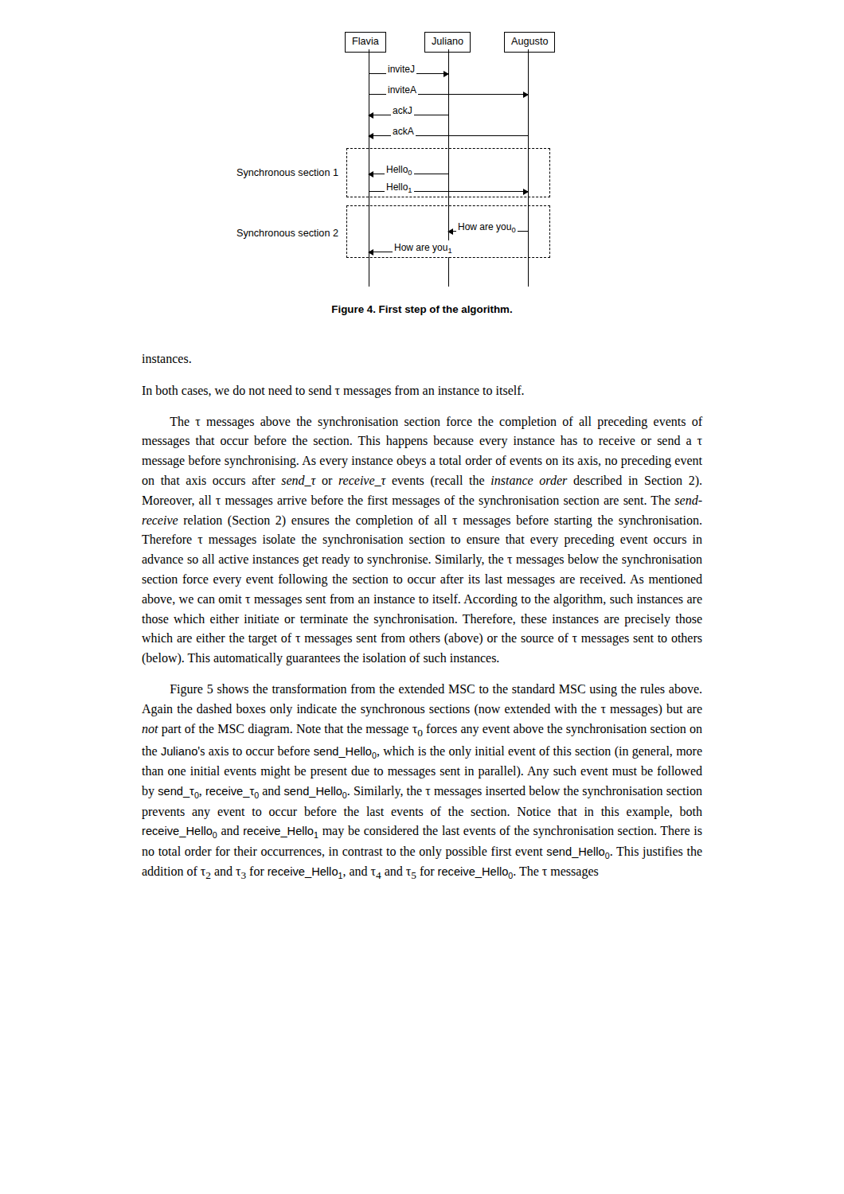Flavia
Juliano
Augusto
inviteJ
inviteA
ackJ
ackA
Synchronous section 1
Hello0
Hello1
Synchronous section 2
How are you0
How are you1
Figure 4. First step of the algorithm.
instances.
In both cases, we do not need to send τ messages from an instance to itself.
The τ messages above the synchronisation section force the completion of all preceding events of messages that occur before the section. This happens because every instance has to receive or send a τ message before synchronising. As every instance obeys a total order of events on its axis, no preceding event on that axis occurs after send_τ or receive_τ events (recall the instance order described in Section 2). Moreover, all τ messages arrive before the first messages of the synchronisation section are sent. The send-receive relation (Section 2) ensures the completion of all τ messages before starting the synchronisation. Therefore τ messages isolate the synchronisation section to ensure that every preceding event occurs in advance so all active instances get ready to synchronise. Similarly, the τ messages below the synchronisation section force every event following the section to occur after its last messages are received. As mentioned above, we can omit τ messages sent from an instance to itself. According to the algorithm, such instances are those which either initiate or terminate the synchronisation. Therefore, these instances are precisely those which are either the target of τ messages sent from others (above) or the source of τ messages sent to others (below). This automatically guarantees the isolation of such instances.
Figure 5 shows the transformation from the extended MSC to the standard MSC using the rules above. Again the dashed boxes only indicate the synchronous sections (now extended with the τ messages) but are not part of the MSC diagram. Note that the message τ0 forces any event above the synchronisation section on the Juliano's axis to occur before send_Hello0, which is the only initial event of this section (in general, more than one initial events might be present due to messages sent in parallel). Any such event must be followed by send_τ0, receive_τ0 and send_Hello0. Similarly, the τ messages inserted below the synchronisation section prevents any event to occur before the last events of the section. Notice that in this example, both receive_Hello0 and receive_Hello1 may be considered the last events of the synchronisation section. There is no total order for their occurrences, in contrast to the only possible first event send_Hello0. This justifies the addition of τ2 and τ3 for receive_Hello1, and τ4 and τ5 for receive_Hello0. The τ messages